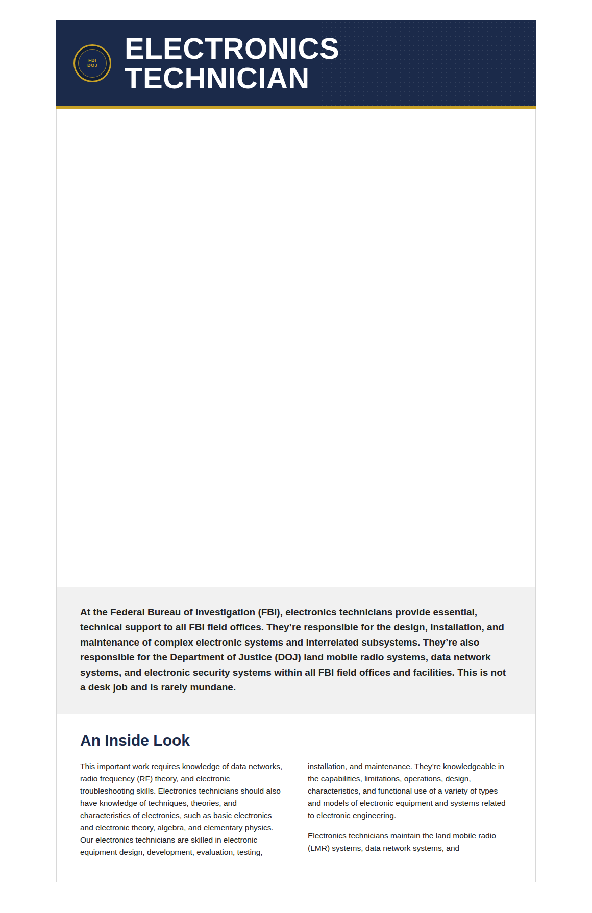FBI
DOJ
Electronics Technician
At the Federal Bureau of Investigation (FBI), electronics technicians provide essential, technical support to all FBI field offices. They’re responsible for the design, installation, and maintenance of complex electronic systems and interrelated subsystems. They’re also responsible for the Department of Justice (DOJ) land mobile radio systems, data network systems, and electronic security systems within all FBI field offices and facilities. This is not a desk job and is rarely mundane.
An Inside Look
This important work requires knowledge of data networks, radio frequency (RF) theory, and electronic troubleshooting skills. Electronics technicians should also have knowledge of techniques, theories, and characteristics of electronics, such as basic electronics and electronic theory, algebra, and elementary physics. Our electronics technicians are skilled in electronic equipment design, development, evaluation, testing, installation, and maintenance. They’re knowledgeable in the capabilities, limitations, operations, design, characteristics, and functional use of a variety of types and models of electronic equipment and systems related to electronic engineering.
Electronics technicians maintain the land mobile radio (LMR) systems, data network systems, and